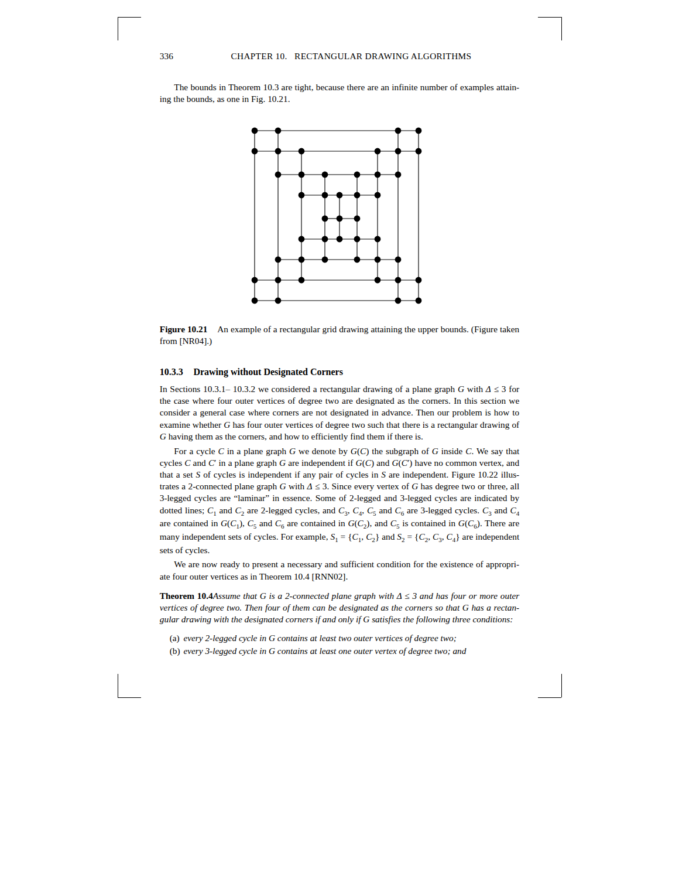336 CHAPTER 10. RECTANGULAR DRAWING ALGORITHMS
The bounds in Theorem 10.3 are tight, because there are an infinite number of examples attaining the bounds, as one in Fig. 10.21.
Figure 10.21 An example of a rectangular grid drawing attaining the upper bounds. (Figure taken from [NR04].)
10.3.3 Drawing without Designated Corners
In Sections 10.3.1– 10.3.2 we considered a rectangular drawing of a plane graph G with Δ 3 for the case where four outer vertices of degree two are designated as the corners. In this section we consider a general case where corners are not designated in advance. Then our problem is how to examine whether G has four outer vertices of degree two such that there is a rectangular drawing of G having them as the corners, and how to efficiently find them if there is.
For a cycle C in a plane graph G we denote by G(C) the subgraph of G inside C. We say that cycles C and C′ in a plane graph G are independent if G(C) and G(C′) have no common vertex, and that a set S of cycles is independent if any pair of cycles in S are independent. Figure 10.22 illustrates a 2-connected plane graph G with Δ 3. Since every vertex of G has degree two or three, all 3-legged cycles are “laminar” in essence. Some of 2-legged and 3-legged cycles are indicated by dotted lines; C1 and C2 are 2-legged cycles, and C3, C4, C5 and C6 are 3-legged cycles. C3 and C4 are contained in G(C1), C5 and C6 are contained in G(C2), and C5 is contained in G(C6). There are many independent sets of cycles. For example, S1 = {C1, C2} and S2 = {C2, C3, C4} are independent sets of cycles.
We are now ready to present a necessary and sufficient condition for the existence of appropriate four outer vertices as in Theorem 10.4 [RNN02].
Theorem 10.4 Assume that G is a 2-connected plane graph with Δ 3 and has four or more outer vertices of degree two. Then four of them can be designated as the corners so that G has a rectangular drawing with the designated corners if and only if G satisfies the following three conditions:
(a) every 2-legged cycle in G contains at least two outer vertices of degree two;
(b) every 3-legged cycle in G contains at least one outer vertex of degree two; and